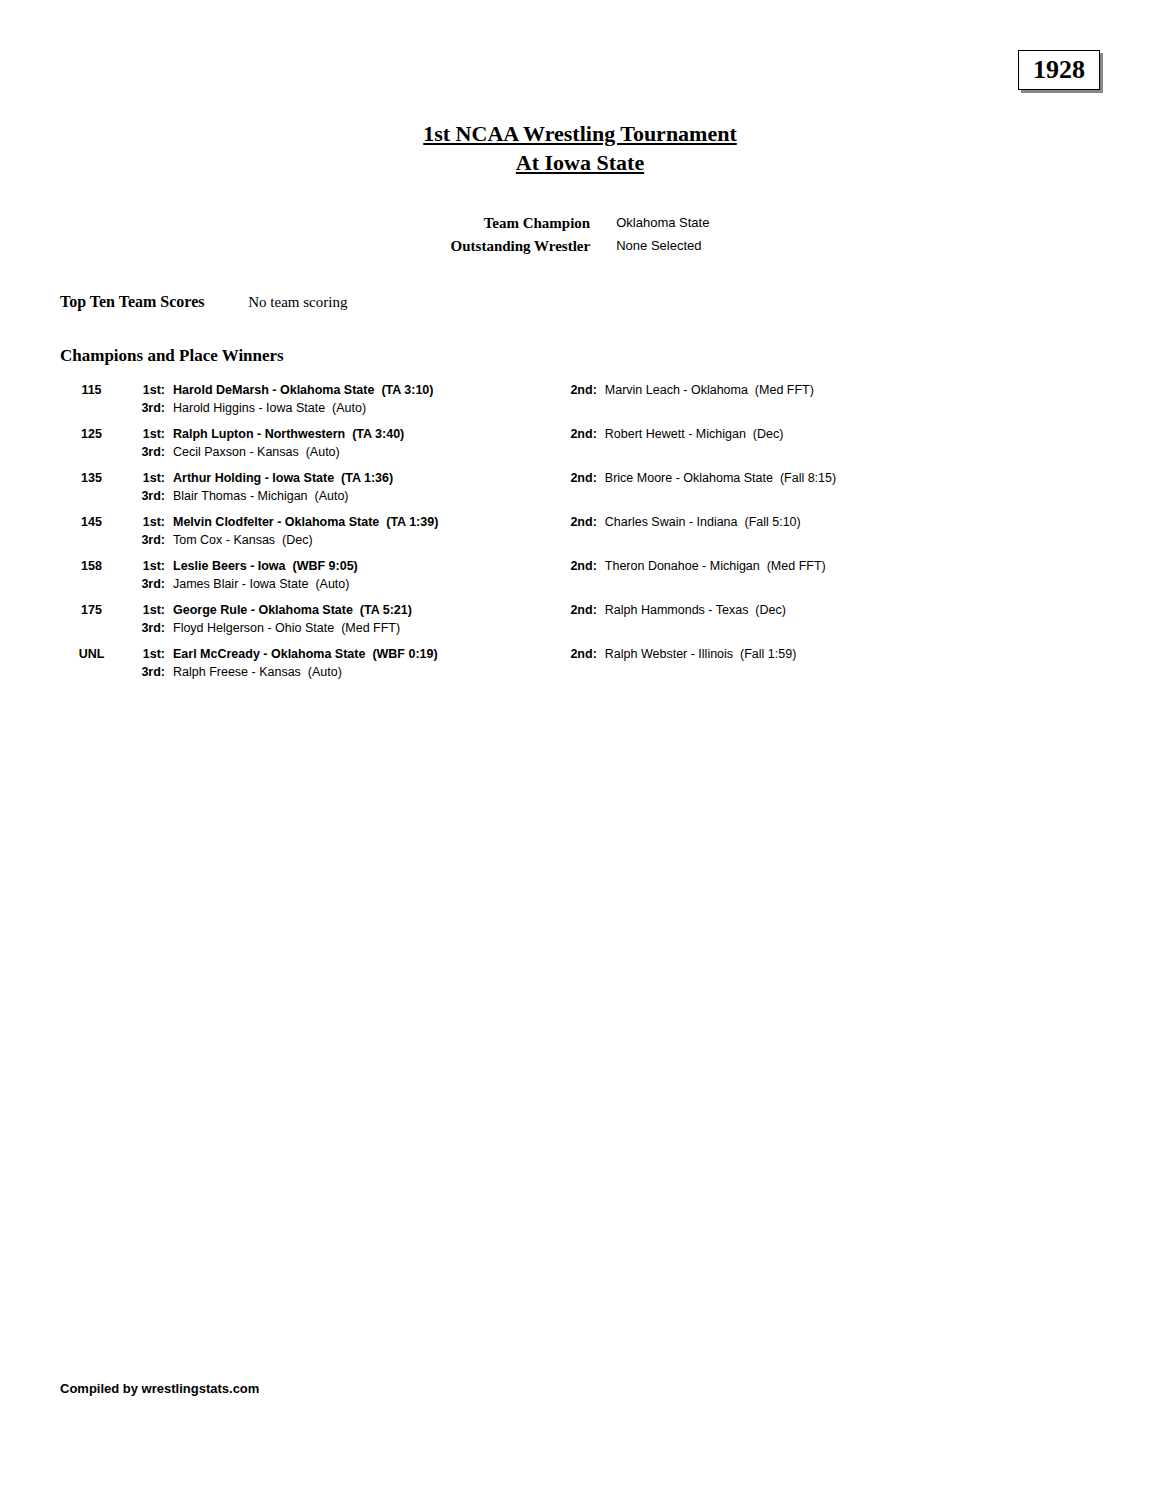1928
1st NCAA Wrestling Tournament At Iowa State
| Team Champion | Oklahoma State |
| Outstanding Wrestler | None Selected |
Top Ten Team Scores No team scoring
Champions and Place Winners
| 115 | 1st: | Harold DeMarsh - Oklahoma State (TA 3:10) | 2nd: | Marvin Leach - Oklahoma (Med FFT) |
| 3rd: | Harold Higgins - Iowa State (Auto) |
| 125 | 1st: | Ralph Lupton - Northwestern (TA 3:40) | 2nd: | Robert Hewett - Michigan (Dec) |
| 3rd: | Cecil Paxson - Kansas (Auto) |
| 135 | 1st: | Arthur Holding - Iowa State (TA 1:36) | 2nd: | Brice Moore - Oklahoma State (Fall 8:15) |
| 3rd: | Blair Thomas - Michigan (Auto) |
| 145 | 1st: | Melvin Clodfelter - Oklahoma State (TA 1:39) | 2nd: | Charles Swain - Indiana (Fall 5:10) |
| 3rd: | Tom Cox - Kansas (Dec) |
| 158 | 1st: | Leslie Beers - Iowa (WBF 9:05) | 2nd: | Theron Donahoe - Michigan (Med FFT) |
| 3rd: | James Blair - Iowa State (Auto) |
| 175 | 1st: | George Rule - Oklahoma State (TA 5:21) | 2nd: | Ralph Hammonds - Texas (Dec) |
| 3rd: | Floyd Helgerson - Ohio State (Med FFT) |
| UNL | 1st: | Earl McCready - Oklahoma State (WBF 0:19) | 2nd: | Ralph Webster - Illinois (Fall 1:59) |
| 3rd: | Ralph Freese - Kansas (Auto) |
Compiled by wrestlingstats.com